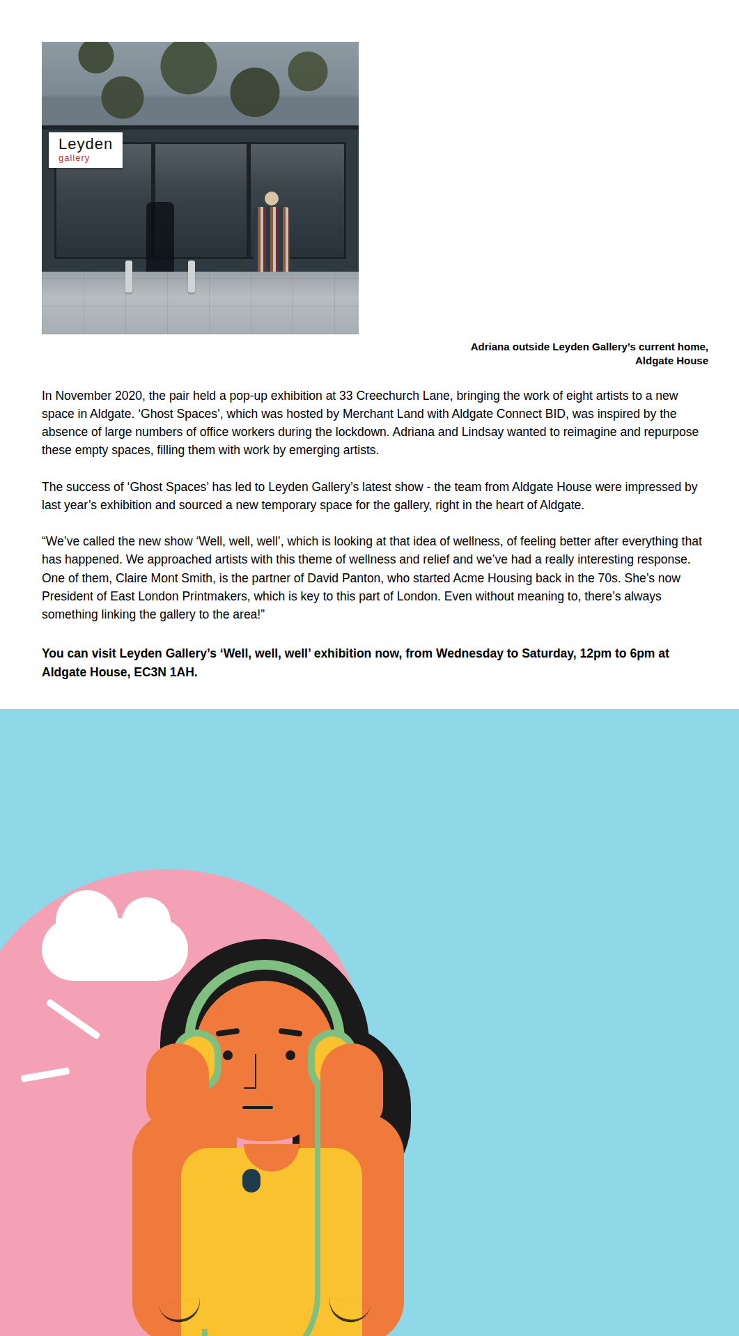Leyden
gallery
Adriana outside Leyden Gallery’s current home,
Aldgate House
In November 2020, the pair held a pop-up exhibition at 33 Creechurch Lane, bringing the work of eight artists to a new space in Aldgate. ‘Ghost Spaces’, which was hosted by Merchant Land with Aldgate Connect BID, was inspired by the absence of large numbers of office workers during the lockdown. Adriana and Lindsay wanted to reimagine and repurpose these empty spaces, filling them with work by emerging artists.
The success of ‘Ghost Spaces’ has led to Leyden Gallery’s latest show - the team from Aldgate House were impressed by last year’s exhibition and sourced a new temporary space for the gallery, right in the heart of Aldgate.
“We’ve called the new show ‘Well, well, well’, which is looking at that idea of wellness, of feeling better after everything that has happened. We approached artists with this theme of wellness and relief and we’ve had a really interesting response. One of them, Claire Mont Smith, is the partner of David Panton, who started Acme Housing back in the 70s. She’s now President of East London Printmakers, which is key to this part of London. Even without meaning to, there’s always something linking the gallery to the area!”
You can visit Leyden Gallery’s ‘Well, well, well’ exhibition now, from Wednesday to Saturday, 12pm to 6pm at Aldgate House, EC3N 1AH.